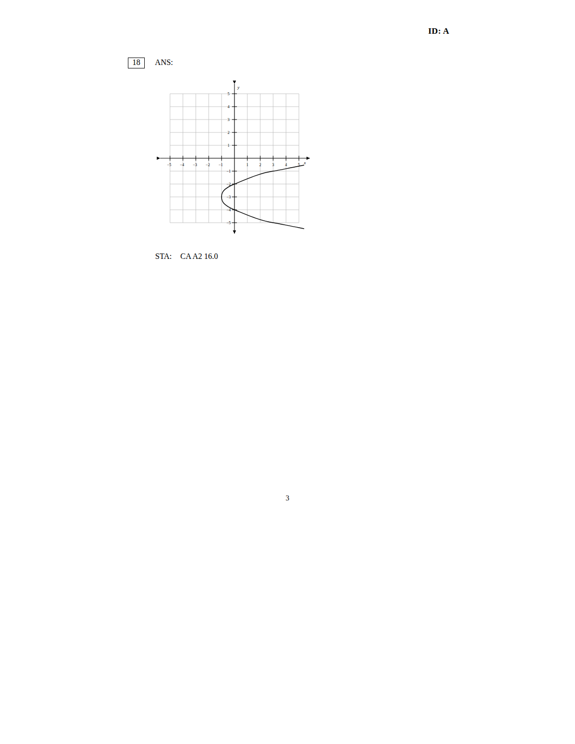ID: A
18
ANS:
y x −5 −4 −3 −2 −1 1 2 3 4 5 5 4 3 2 1 −1 −2 −3 −4 −5
STA: CA A2 16.0
3